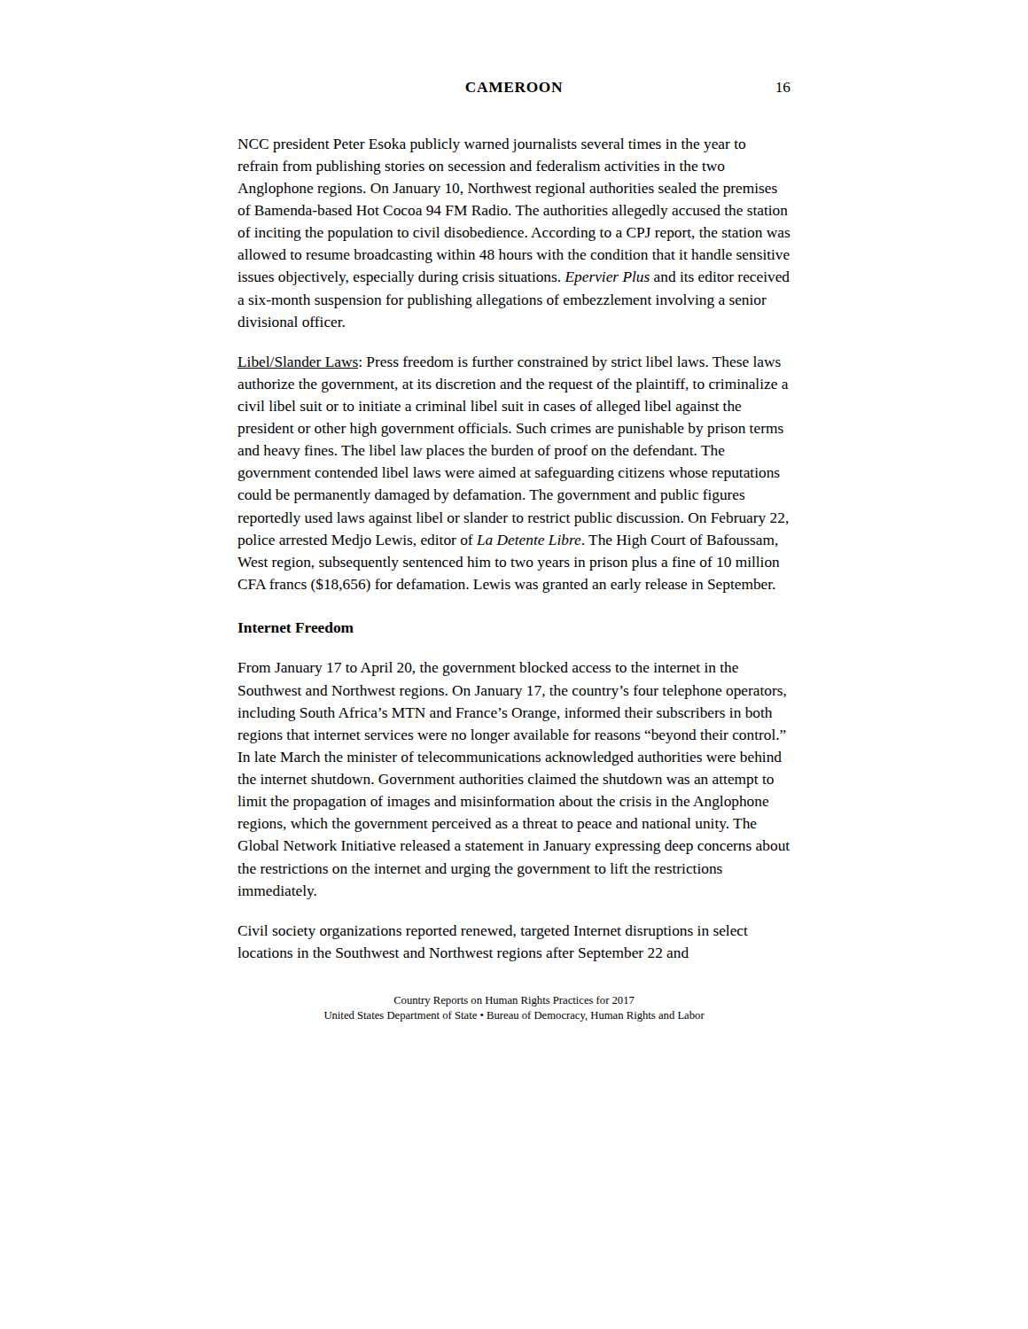CAMEROON 16
NCC president Peter Esoka publicly warned journalists several times in the year to refrain from publishing stories on secession and federalism activities in the two Anglophone regions. On January 10, Northwest regional authorities sealed the premises of Bamenda-based Hot Cocoa 94 FM Radio. The authorities allegedly accused the station of inciting the population to civil disobedience. According to a CPJ report, the station was allowed to resume broadcasting within 48 hours with the condition that it handle sensitive issues objectively, especially during crisis situations. Epervier Plus and its editor received a six-month suspension for publishing allegations of embezzlement involving a senior divisional officer.
Libel/Slander Laws: Press freedom is further constrained by strict libel laws. These laws authorize the government, at its discretion and the request of the plaintiff, to criminalize a civil libel suit or to initiate a criminal libel suit in cases of alleged libel against the president or other high government officials. Such crimes are punishable by prison terms and heavy fines. The libel law places the burden of proof on the defendant. The government contended libel laws were aimed at safeguarding citizens whose reputations could be permanently damaged by defamation. The government and public figures reportedly used laws against libel or slander to restrict public discussion. On February 22, police arrested Medjo Lewis, editor of La Detente Libre. The High Court of Bafoussam, West region, subsequently sentenced him to two years in prison plus a fine of 10 million CFA francs ($18,656) for defamation. Lewis was granted an early release in September.
Internet Freedom
From January 17 to April 20, the government blocked access to the internet in the Southwest and Northwest regions. On January 17, the country’s four telephone operators, including South Africa’s MTN and France’s Orange, informed their subscribers in both regions that internet services were no longer available for reasons “beyond their control.” In late March the minister of telecommunications acknowledged authorities were behind the internet shutdown. Government authorities claimed the shutdown was an attempt to limit the propagation of images and misinformation about the crisis in the Anglophone regions, which the government perceived as a threat to peace and national unity. The Global Network Initiative released a statement in January expressing deep concerns about the restrictions on the internet and urging the government to lift the restrictions immediately.
Civil society organizations reported renewed, targeted Internet disruptions in select locations in the Southwest and Northwest regions after September 22 and
Country Reports on Human Rights Practices for 2017
United States Department of State • Bureau of Democracy, Human Rights and Labor